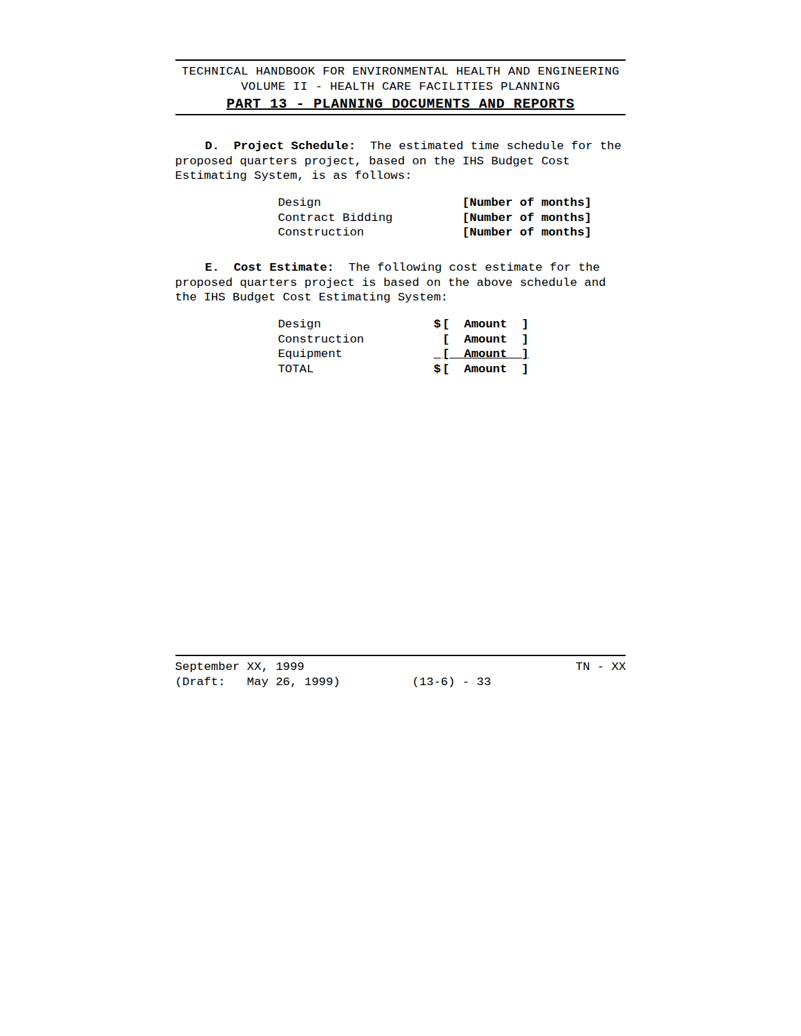TECHNICAL HANDBOOK FOR ENVIRONMENTAL HEALTH AND ENGINEERING
VOLUME II - HEALTH CARE FACILITIES PLANNING
PART 13 - PLANNING DOCUMENTS AND REPORTS
D. Project Schedule: The estimated time schedule for the proposed quarters project, based on the IHS Budget Cost Estimating System, is as follows:
| Design | [Number of months] |
| Contract Bidding | [Number of months] |
| Construction | [Number of months] |
E. Cost Estimate: The following cost estimate for the proposed quarters project is based on the above schedule and the IHS Budget Cost Estimating System:
| Design | $ | [ Amount ] |
| Construction | | [ Amount ] |
| Equipment | | [ Amount ] |
| TOTAL | $ | [ Amount ] |
September XX, 1999 TN - XX
(Draft: May 26, 1999) (13-6) - 33